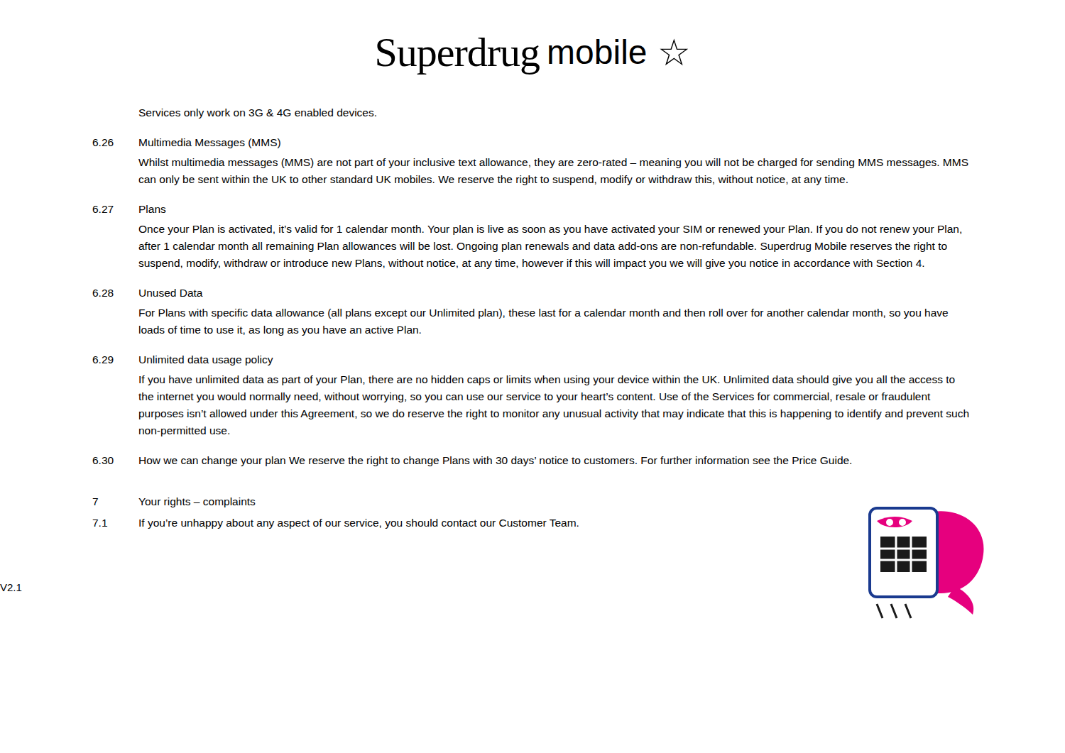Superdrug mobile☆
Services only work on 3G & 4G enabled devices.
6.26
Multimedia Messages (MMS)
Whilst multimedia messages (MMS) are not part of your inclusive text allowance, they are zero-rated – meaning you will not be charged for sending MMS messages. MMS can only be sent within the UK to other standard UK mobiles. We reserve the right to suspend, modify or withdraw this, without notice, at any time.
6.27
Plans
Once your Plan is activated, it’s valid for 1 calendar month. Your plan is live as soon as you have activated your SIM or renewed your Plan. If you do not renew your Plan, after 1 calendar month all remaining Plan allowances will be lost. Ongoing plan renewals and data add-ons are non-refundable. Superdrug Mobile reserves the right to suspend, modify, withdraw or introduce new Plans, without notice, at any time, however if this will impact you we will give you notice in accordance with Section 4.
6.28
Unused Data
For Plans with specific data allowance (all plans except our Unlimited plan), these last for a calendar month and then roll over for another calendar month, so you have loads of time to use it, as long as you have an active Plan.
6.29
Unlimited data usage policy
If you have unlimited data as part of your Plan, there are no hidden caps or limits when using your device within the UK. Unlimited data should give you all the access to the internet you would normally need, without worrying, so you can use our service to your heart’s content. Use of the Services for commercial, resale or fraudulent purposes isn’t allowed under this Agreement, so we do reserve the right to monitor any unusual activity that may indicate that this is happening to identify and prevent such non-permitted use.
6.30
How we can change your plan We reserve the right to change Plans with 30 days’ notice to customers. For further information see the Price Guide.
7
Your rights – complaints
7.1
If you’re unhappy about any aspect of our service, you should contact our Customer Team.
V2.1